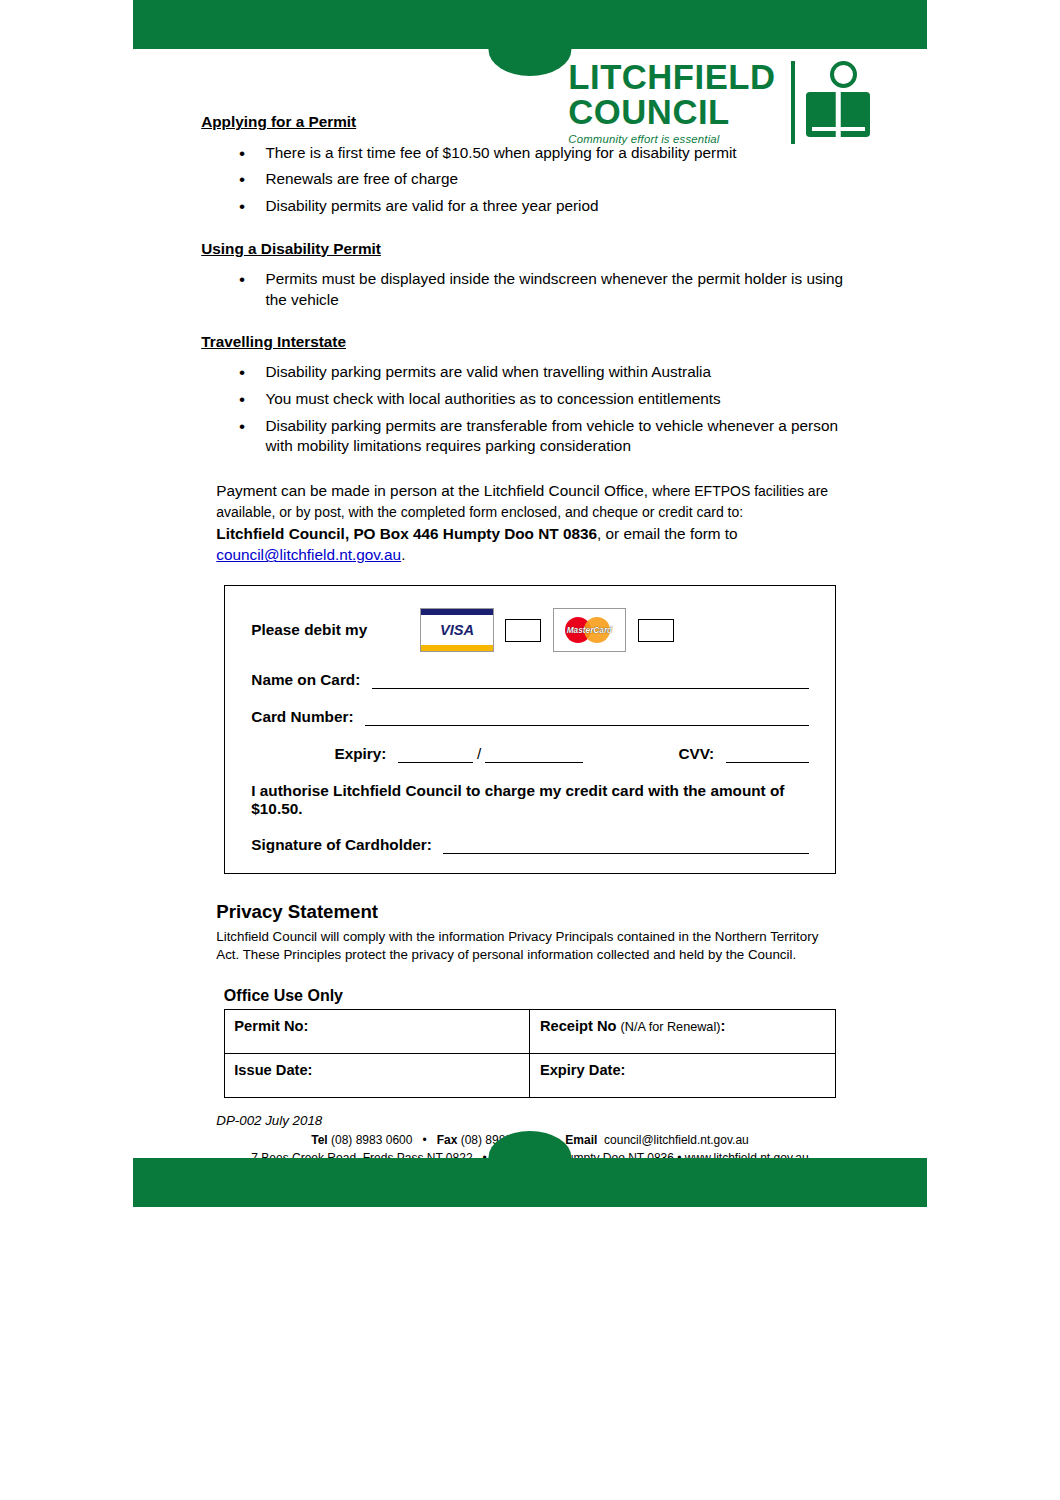LITCHFIELD
COUNCIL
Community effort is essential
Applying for a Permit
There is a first time fee of $10.50 when applying for a disability permit
Renewals are free of charge
Disability permits are valid for a three year period
Using a Disability Permit
Permits must be displayed inside the windscreen whenever the permit holder is using the vehicle
Travelling Interstate
Disability parking permits are valid when travelling within Australia
You must check with local authorities as to concession entitlements
Disability parking permits are transferable from vehicle to vehicle whenever a person with mobility limitations requires parking consideration
Payment can be made in person at the Litchfield Council Office, where EFTPOS facilities are available, or by post, with the completed form enclosed, and cheque or credit card to:
Litchfield Council, PO Box 446 Humpty Doo NT 0836, or email the form to council@litchfield.nt.gov.au.
Please debit my
VISA
MasterCard
Name on Card:
Card Number:
Expiry: / CVV:
I authorise Litchfield Council to charge my credit card with the amount of $10.50.
Signature of Cardholder:
Privacy Statement
Litchfield Council will comply with the information Privacy Principals contained in the Northern Territory Act. These Principles protect the privacy of personal information collected and held by the Council.
Office Use Only
| Permit No: | Receipt No (N/A for Renewal) : |
| Issue Date: | Expiry Date: |
DP-002 July 2018
Tel (08) 8983 0600 • Fax (08) 8983 1165 • Email council@litchfield.nt.gov.au
7 Bees Creek Road, Freds Pass NT 0822 • PO Box 446 Humpty Doo NT 0836 • www.litchfield.nt.gov.au
ABN: 45 018 934 501